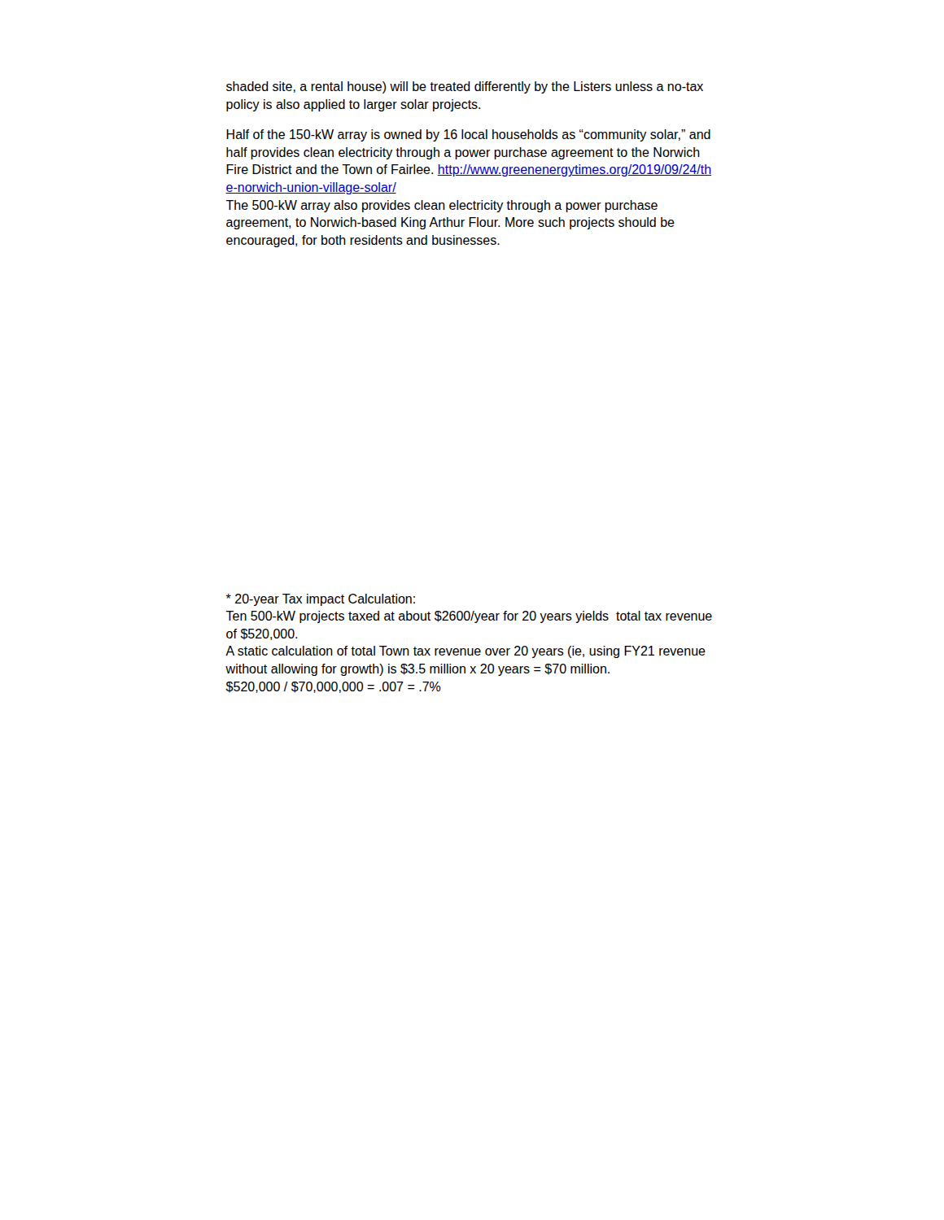shaded site, a rental house) will be treated differently by the Listers unless a no-tax policy is also applied to larger solar projects.
Half of the 150-kW array is owned by 16 local households as “community solar,” and half provides clean electricity through a power purchase agreement to the Norwich Fire District and the Town of Fairlee. http://www.greenenergytimes.org/2019/09/24/the-norwich-union-village-solar/
The 500-kW array also provides clean electricity through a power purchase agreement, to Norwich-based King Arthur Flour. More such projects should be encouraged, for both residents and businesses.
* 20-year Tax impact Calculation:
Ten 500-kW projects taxed at about $2600/year for 20 years yields total tax revenue of $520,000.
A static calculation of total Town tax revenue over 20 years (ie, using FY21 revenue without allowing for growth) is $3.5 million x 20 years = $70 million.
$520,000 / $70,000,000 = .007 = .7%